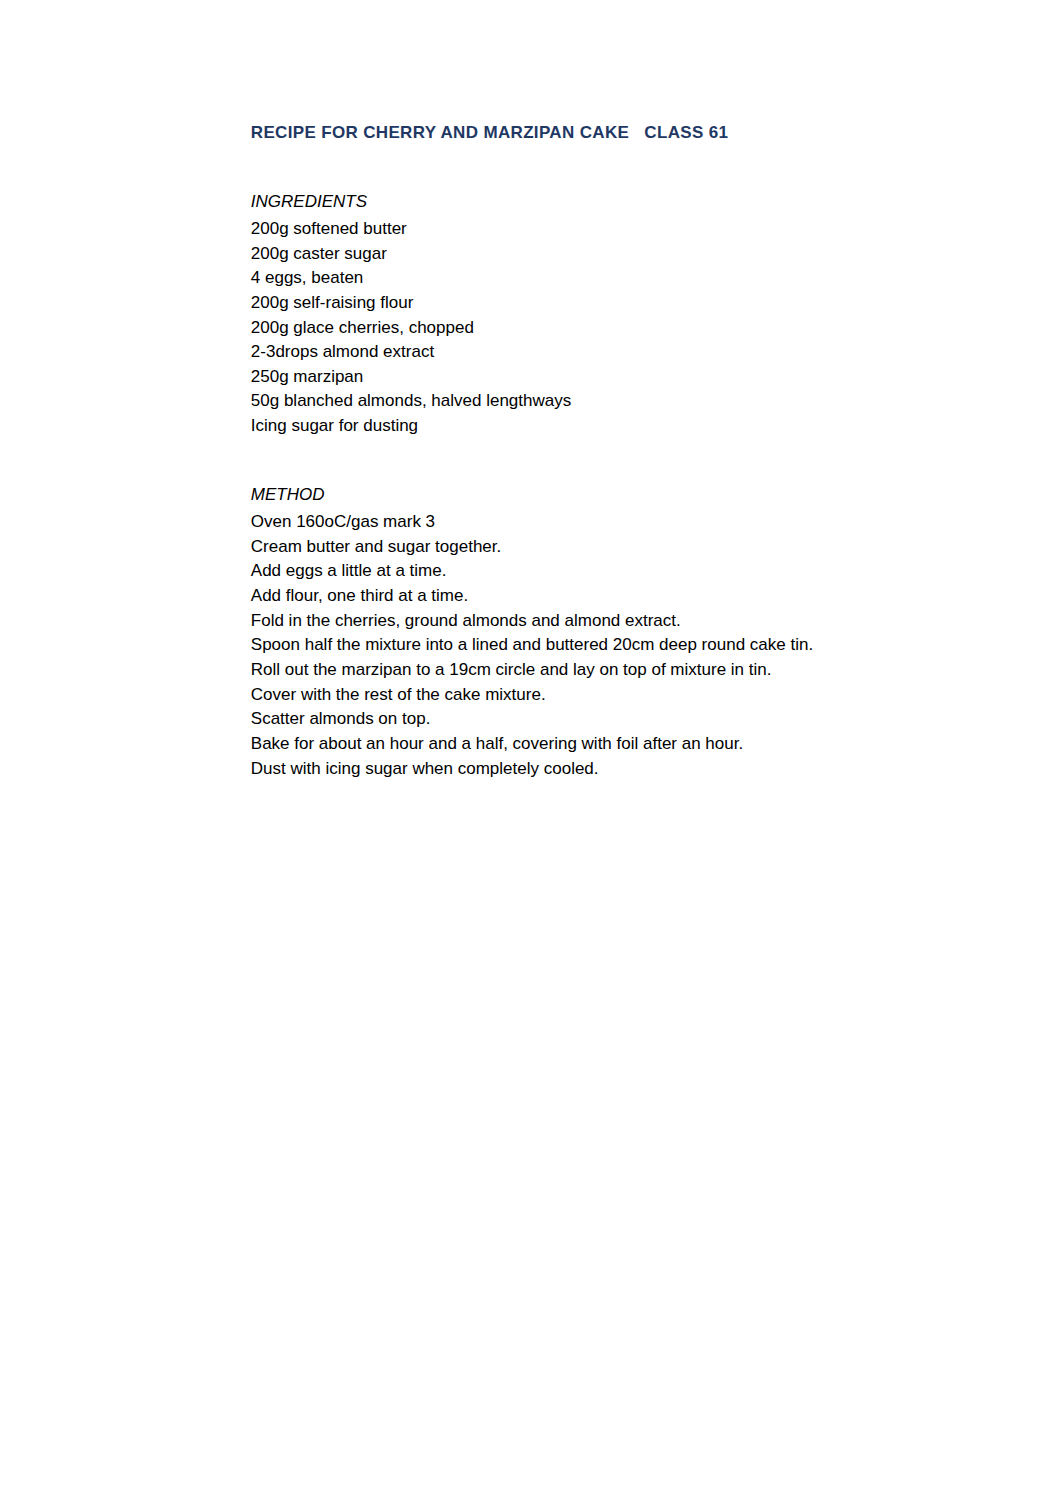RECIPE FOR CHERRY AND MARZIPAN CAKE CLASS 61
INGREDIENTS
200g softened butter
200g caster sugar
4 eggs, beaten
200g self-raising flour
200g glace cherries, chopped
2-3drops almond extract
250g marzipan
50g blanched almonds, halved lengthways
Icing sugar for dusting
METHOD
Oven 160oC/gas mark 3
Cream butter and sugar together.
Add eggs a little at a time.
Add flour, one third at a time.
Fold in the cherries, ground almonds and almond extract.
Spoon half the mixture into a lined and buttered 20cm deep round cake tin.
Roll out the marzipan to a 19cm circle and lay on top of mixture in tin.
Cover with the rest of the cake mixture.
Scatter almonds on top.
Bake for about an hour and a half, covering with foil after an hour.
Dust with icing sugar when completely cooled.